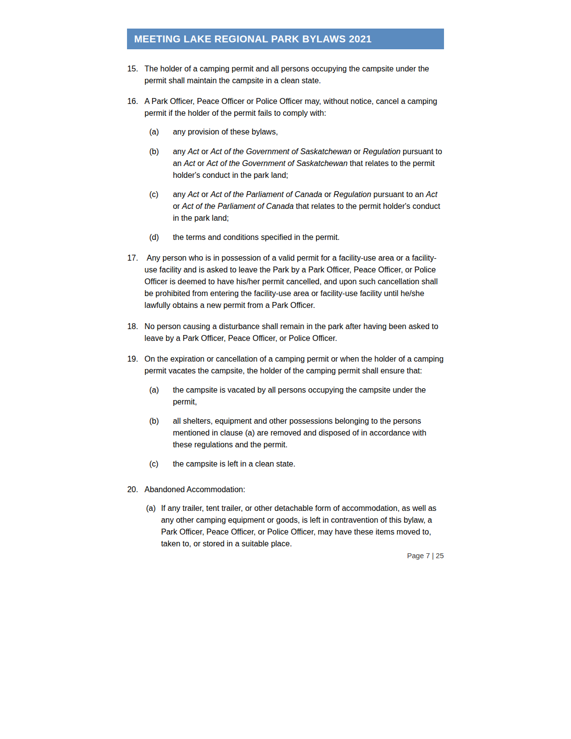MEETING LAKE REGIONAL PARK BYLAWS 2021
15. The holder of a camping permit and all persons occupying the campsite under the permit shall maintain the campsite in a clean state.
16. A Park Officer, Peace Officer or Police Officer may, without notice, cancel a camping permit if the holder of the permit fails to comply with:
(a) any provision of these bylaws,
(b) any Act or Act of the Government of Saskatchewan or Regulation pursuant to an Act or Act of the Government of Saskatchewan that relates to the permit holder's conduct in the park land;
(c) any Act or Act of the Parliament of Canada or Regulation pursuant to an Act or Act of the Parliament of Canada that relates to the permit holder's conduct in the park land;
(d) the terms and conditions specified in the permit.
17. Any person who is in possession of a valid permit for a facility-use area or a facility-use facility and is asked to leave the Park by a Park Officer, Peace Officer, or Police Officer is deemed to have his/her permit cancelled, and upon such cancellation shall be prohibited from entering the facility-use area or facility-use facility until he/she lawfully obtains a new permit from a Park Officer.
18. No person causing a disturbance shall remain in the park after having been asked to leave by a Park Officer, Peace Officer, or Police Officer.
19. On the expiration or cancellation of a camping permit or when the holder of a camping permit vacates the campsite, the holder of the camping permit shall ensure that:
(a) the campsite is vacated by all persons occupying the campsite under the permit,
(b) all shelters, equipment and other possessions belonging to the persons mentioned in clause (a) are removed and disposed of in accordance with these regulations and the permit.
(c) the campsite is left in a clean state.
20. Abandoned Accommodation:
(a) If any trailer, tent trailer, or other detachable form of accommodation, as well as any other camping equipment or goods, is left in contravention of this bylaw, a Park Officer, Peace Officer, or Police Officer, may have these items moved to, taken to, or stored in a suitable place.
Page 7 | 25